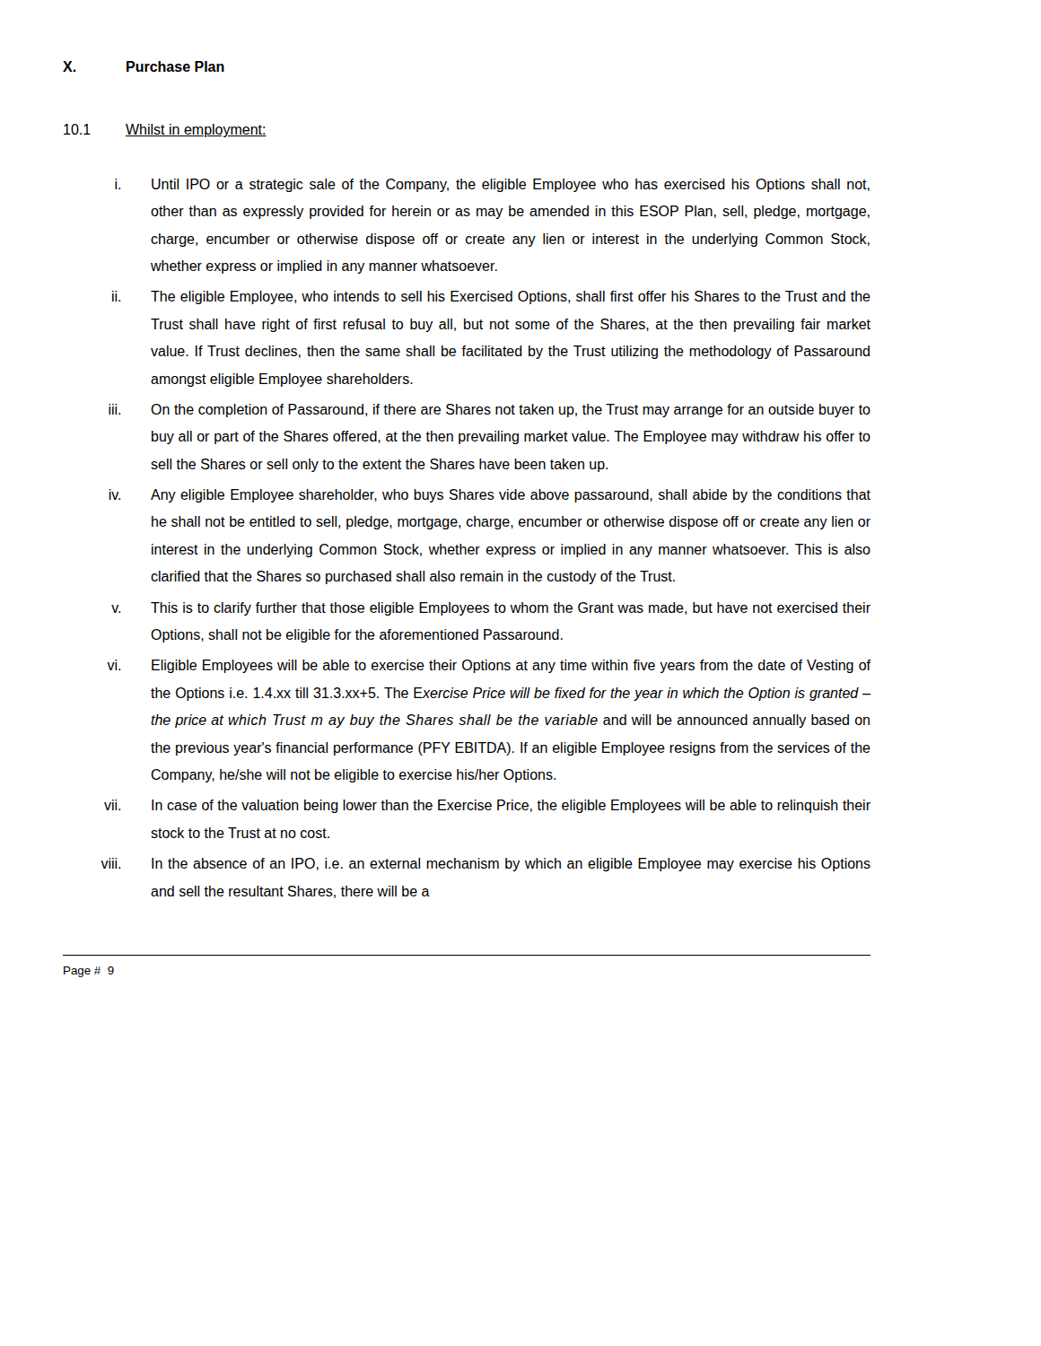X. Purchase Plan
10.1 Whilst in employment:
Until IPO or a strategic sale of the Company, the eligible Employee who has exercised his Options shall not, other than as expressly provided for herein or as may be amended in this ESOP Plan, sell, pledge, mortgage, charge, encumber or otherwise dispose off or create any lien or interest in the underlying Common Stock, whether express or implied in any manner whatsoever.
The eligible Employee, who intends to sell his Exercised Options, shall first offer his Shares to the Trust and the Trust shall have right of first refusal to buy all, but not some of the Shares, at the then prevailing fair market value. If Trust declines, then the same shall be facilitated by the Trust utilizing the methodology of Passaround amongst eligible Employee shareholders.
On the completion of Passaround, if there are Shares not taken up, the Trust may arrange for an outside buyer to buy all or part of the Shares offered, at the then prevailing market value. The Employee may withdraw his offer to sell the Shares or sell only to the extent the Shares have been taken up.
Any eligible Employee shareholder, who buys Shares vide above passaround, shall abide by the conditions that he shall not be entitled to sell, pledge, mortgage, charge, encumber or otherwise dispose off or create any lien or interest in the underlying Common Stock, whether express or implied in any manner whatsoever. This is also clarified that the Shares so purchased shall also remain in the custody of the Trust.
This is to clarify further that those eligible Employees to whom the Grant was made, but have not exercised their Options, shall not be eligible for the aforementioned Passaround.
Eligible Employees will be able to exercise their Options at any time within five years from the date of Vesting of the Options i.e. 1.4.xx till 31.3.xx+5. The Exercise Price will be fixed for the year in which the Option is granted – the price at which Trust m ay buy the Shares shall be the variable and will be announced annually based on the previous year's financial performance (PFY EBITDA). If an eligible Employee resigns from the services of the Company, he/she will not be eligible to exercise his/her Options.
In case of the valuation being lower than the Exercise Price, the eligible Employees will be able to relinquish their stock to the Trust at no cost.
In the absence of an IPO, i.e. an external mechanism by which an eligible Employee may exercise his Options and sell the resultant Shares, there will be a
Page # 9